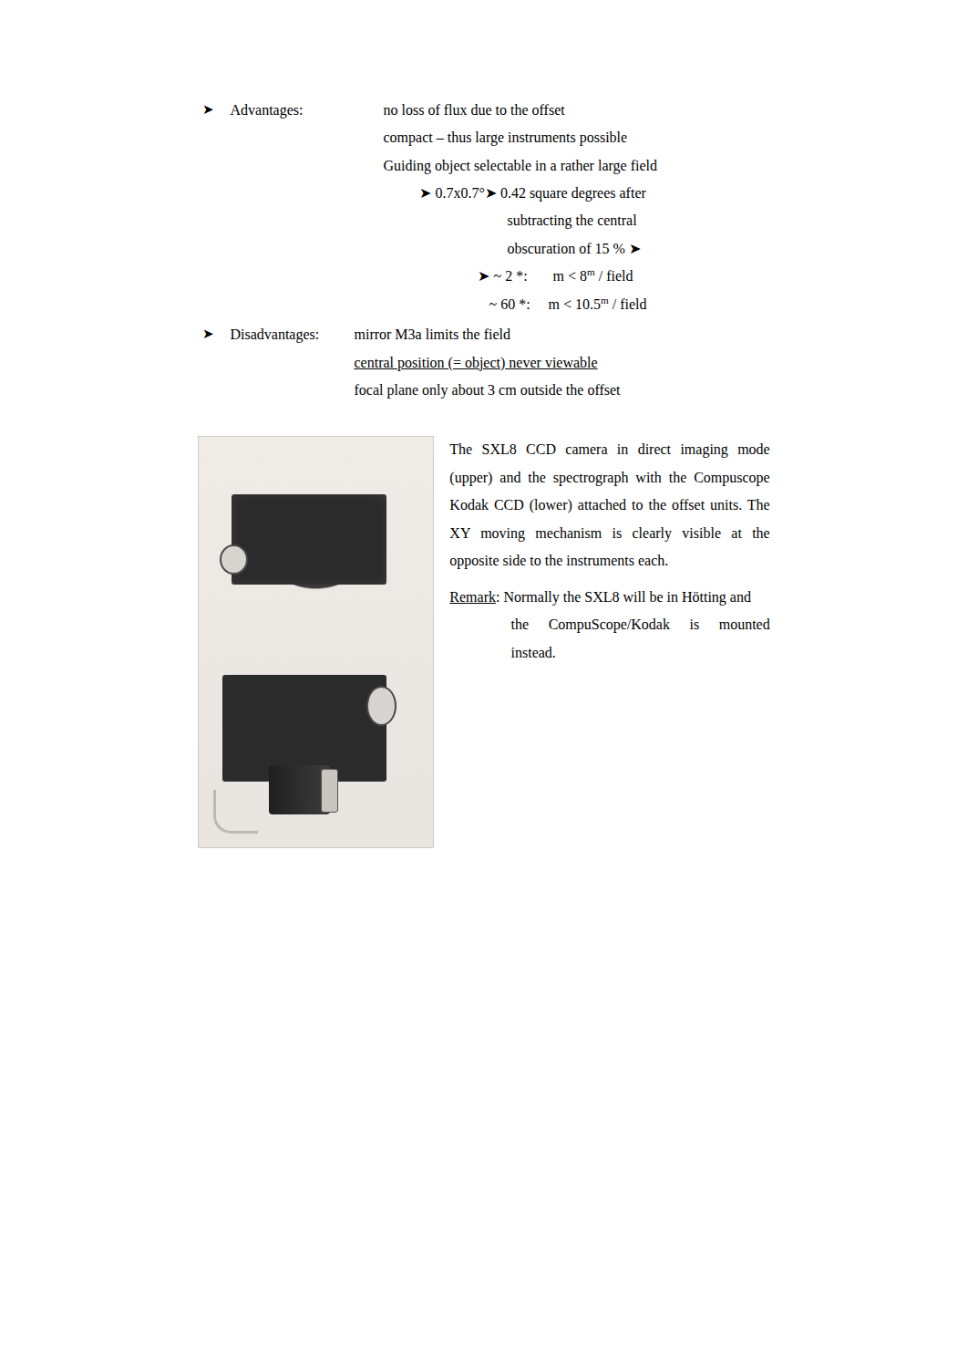Advantages:
no loss of flux due to the offset
compact – thus large instruments possible
Guiding object selectable in a rather large field
➤ 0.7x0.7°➤ 0.42 square degrees after
subtracting the central
obscuration of 15 % ➤
➤ ~ 2 *: m < 8m / field
~ 60 *: m < 10.5m / field
Disadvantages:
mirror M3a limits the field
central position (= object) never viewable
focal plane only about 3 cm outside the offset
The SXL8 CCD camera in direct imaging mode (upper) and the spectrograph with the Compuscope Kodak CCD (lower) attached to the offset units. The XY moving mechanism is clearly visible at the opposite side to the instruments each.
Remark: Normally the SXL8 will be in Hötting and the CompuScope/Kodak is mounted instead.